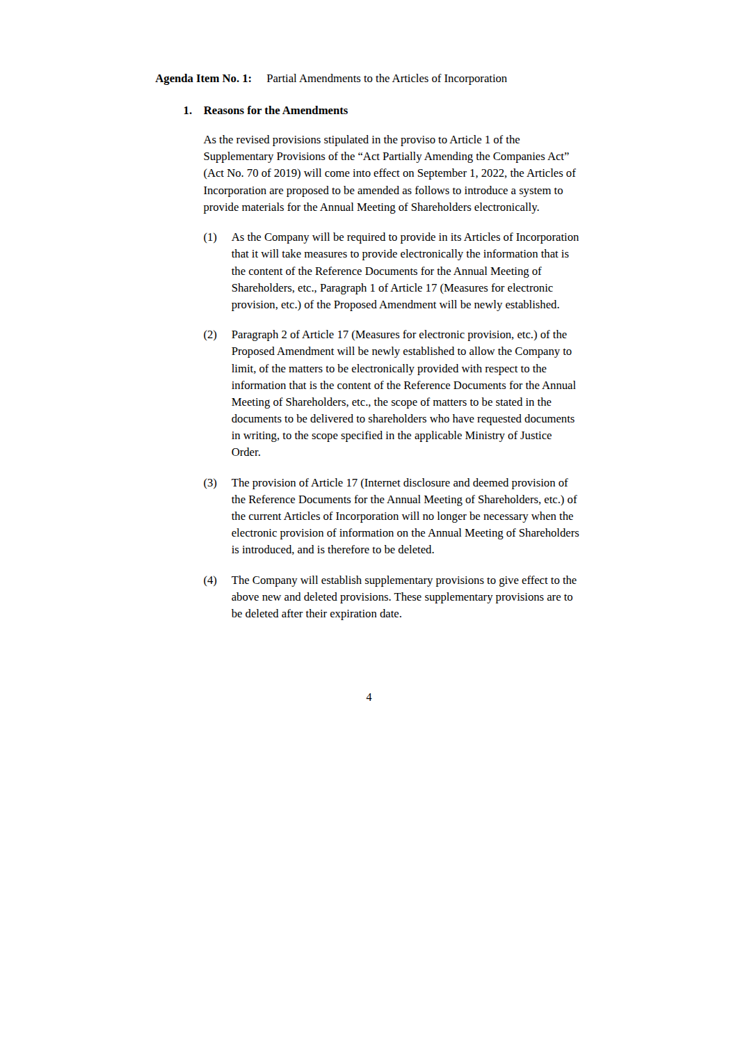Agenda Item No. 1: Partial Amendments to the Articles of Incorporation
1. Reasons for the Amendments
As the revised provisions stipulated in the proviso to Article 1 of the Supplementary Provisions of the “Act Partially Amending the Companies Act” (Act No. 70 of 2019) will come into effect on September 1, 2022, the Articles of Incorporation are proposed to be amended as follows to introduce a system to provide materials for the Annual Meeting of Shareholders electronically.
(1) As the Company will be required to provide in its Articles of Incorporation that it will take measures to provide electronically the information that is the content of the Reference Documents for the Annual Meeting of Shareholders, etc., Paragraph 1 of Article 17 (Measures for electronic provision, etc.) of the Proposed Amendment will be newly established.
(2) Paragraph 2 of Article 17 (Measures for electronic provision, etc.) of the Proposed Amendment will be newly established to allow the Company to limit, of the matters to be electronically provided with respect to the information that is the content of the Reference Documents for the Annual Meeting of Shareholders, etc., the scope of matters to be stated in the documents to be delivered to shareholders who have requested documents in writing, to the scope specified in the applicable Ministry of Justice Order.
(3) The provision of Article 17 (Internet disclosure and deemed provision of the Reference Documents for the Annual Meeting of Shareholders, etc.) of the current Articles of Incorporation will no longer be necessary when the electronic provision of information on the Annual Meeting of Shareholders is introduced, and is therefore to be deleted.
(4) The Company will establish supplementary provisions to give effect to the above new and deleted provisions. These supplementary provisions are to be deleted after their expiration date.
4